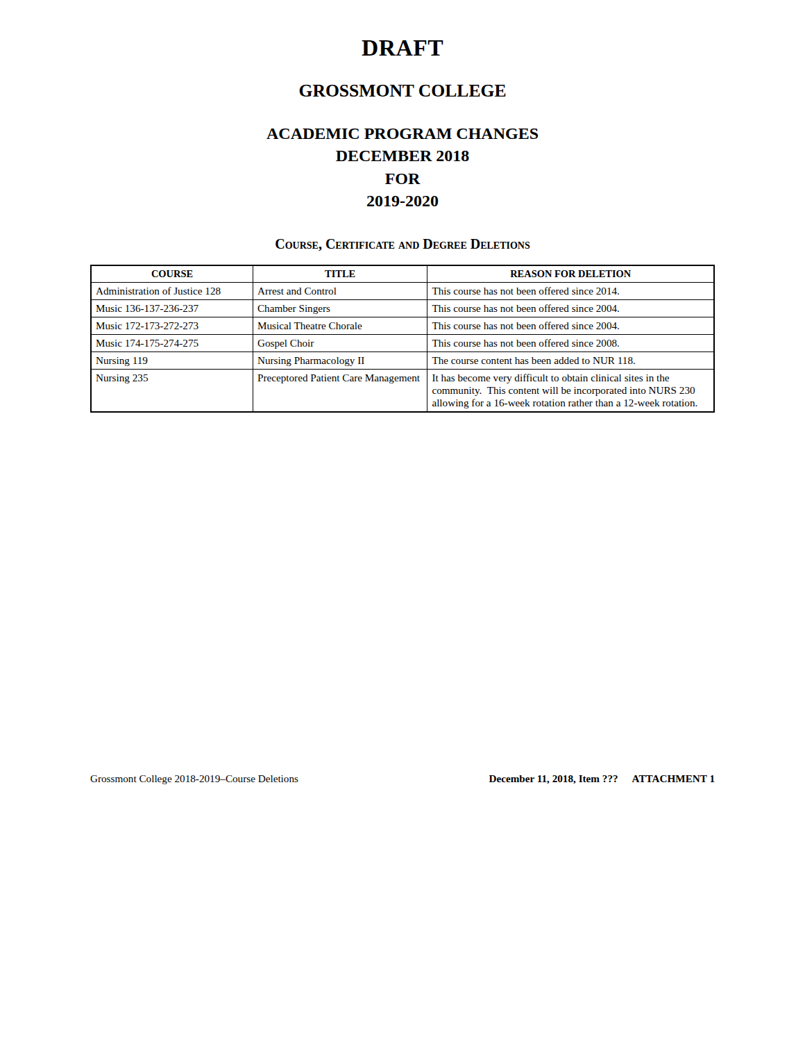DRAFT
GROSSMONT COLLEGE
ACADEMIC PROGRAM CHANGES
DECEMBER 2018
FOR
2019-2020
Course, Certificate and Degree Deletions
| COURSE | TITLE | REASON FOR DELETION |
| --- | --- | --- |
| Administration of Justice 128 | Arrest and Control | This course has not been offered since 2014. |
| Music 136-137-236-237 | Chamber Singers | This course has not been offered since 2004. |
| Music 172-173-272-273 | Musical Theatre Chorale | This course has not been offered since 2004. |
| Music 174-175-274-275 | Gospel Choir | This course has not been offered since 2008. |
| Nursing 119 | Nursing Pharmacology II | The course content has been added to NUR 118. |
| Nursing 235 | Preceptored Patient Care Management | It has become very difficult to obtain clinical sites in the community. This content will be incorporated into NURS 230 allowing for a 16-week rotation rather than a 12-week rotation. |
Grossmont College 2018-2019–Course Deletions
December 11, 2018, Item ???
ATTACHMENT 1